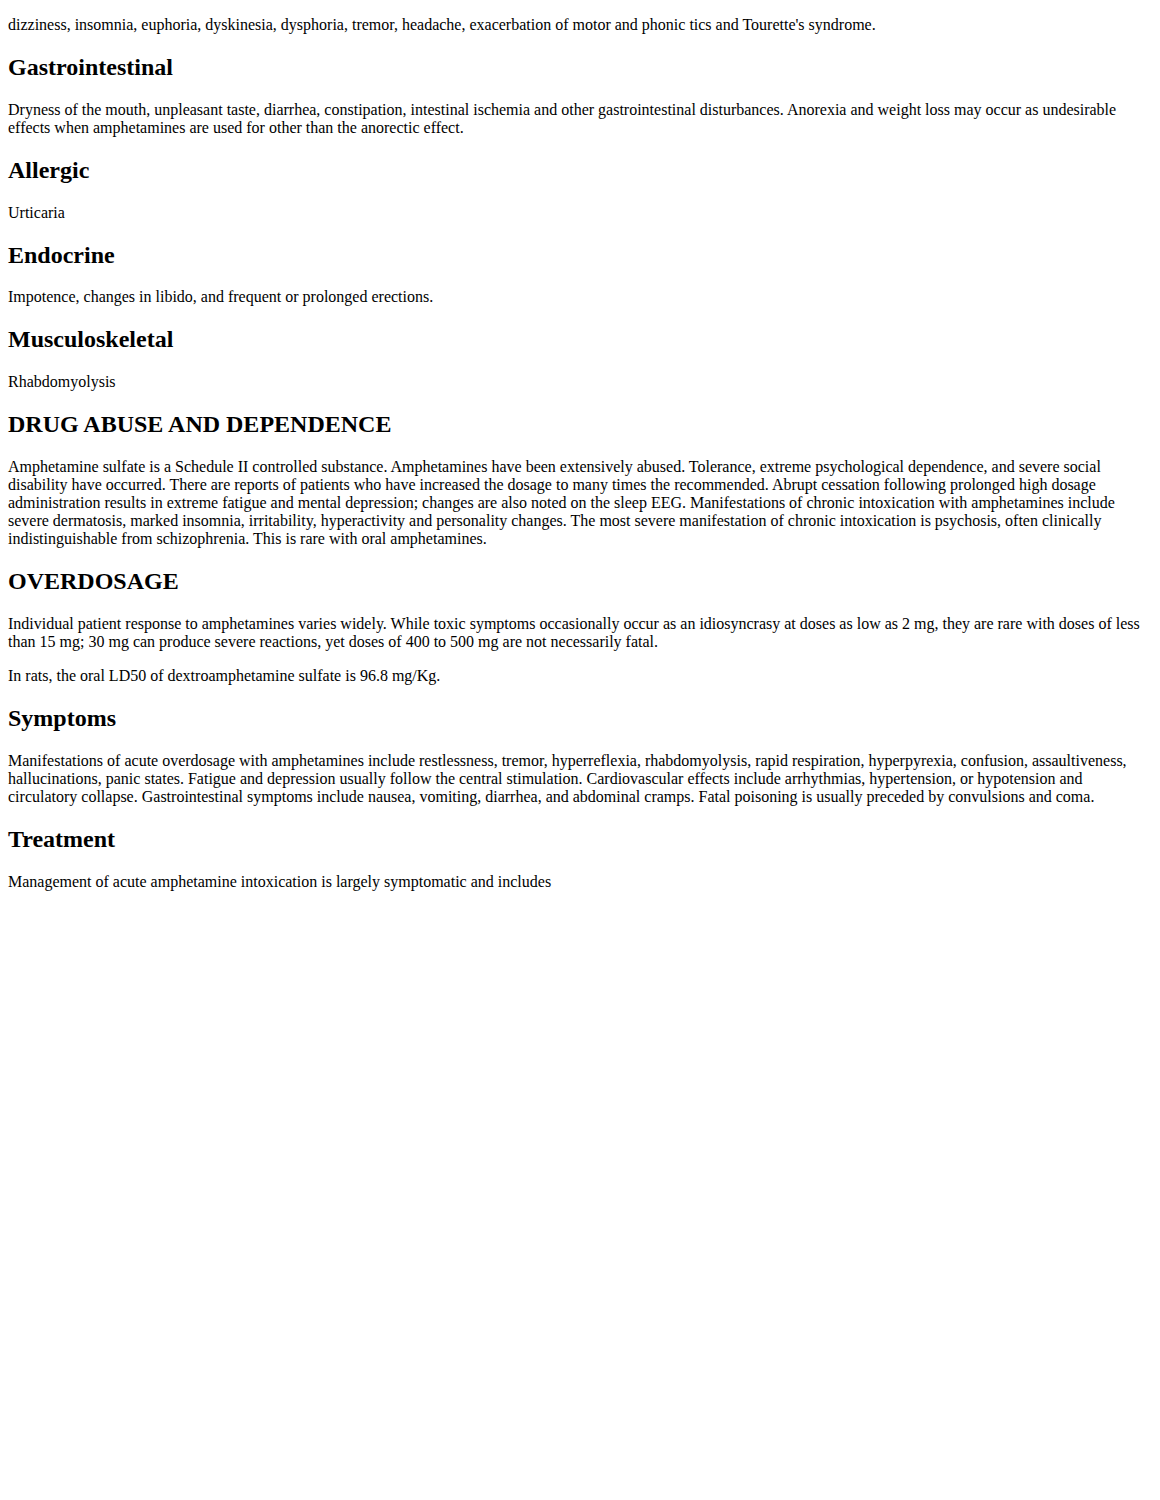dizziness, insomnia, euphoria, dyskinesia, dysphoria, tremor, headache, exacerbation of motor and phonic tics and Tourette's syndrome.
Gastrointestinal
Dryness of the mouth, unpleasant taste, diarrhea, constipation, intestinal ischemia and other gastrointestinal disturbances. Anorexia and weight loss may occur as undesirable effects when amphetamines are used for other than the anorectic effect.
Allergic
Urticaria
Endocrine
Impotence, changes in libido, and frequent or prolonged erections.
Musculoskeletal
Rhabdomyolysis
DRUG ABUSE AND DEPENDENCE
Amphetamine sulfate is a Schedule II controlled substance. Amphetamines have been extensively abused. Tolerance, extreme psychological dependence, and severe social disability have occurred. There are reports of patients who have increased the dosage to many times the recommended. Abrupt cessation following prolonged high dosage administration results in extreme fatigue and mental depression; changes are also noted on the sleep EEG. Manifestations of chronic intoxication with amphetamines include severe dermatosis, marked insomnia, irritability, hyperactivity and personality changes. The most severe manifestation of chronic intoxication is psychosis, often clinically indistinguishable from schizophrenia. This is rare with oral amphetamines.
OVERDOSAGE
Individual patient response to amphetamines varies widely. While toxic symptoms occasionally occur as an idiosyncrasy at doses as low as 2 mg, they are rare with doses of less than 15 mg; 30 mg can produce severe reactions, yet doses of 400 to 500 mg are not necessarily fatal.
In rats, the oral LD50 of dextroamphetamine sulfate is 96.8 mg/Kg.
Symptoms
Manifestations of acute overdosage with amphetamines include restlessness, tremor, hyperreflexia, rhabdomyolysis, rapid respiration, hyperpyrexia, confusion, assaultiveness, hallucinations, panic states. Fatigue and depression usually follow the central stimulation. Cardiovascular effects include arrhythmias, hypertension, or hypotension and circulatory collapse. Gastrointestinal symptoms include nausea, vomiting, diarrhea, and abdominal cramps. Fatal poisoning is usually preceded by convulsions and coma.
Treatment
Management of acute amphetamine intoxication is largely symptomatic and includes